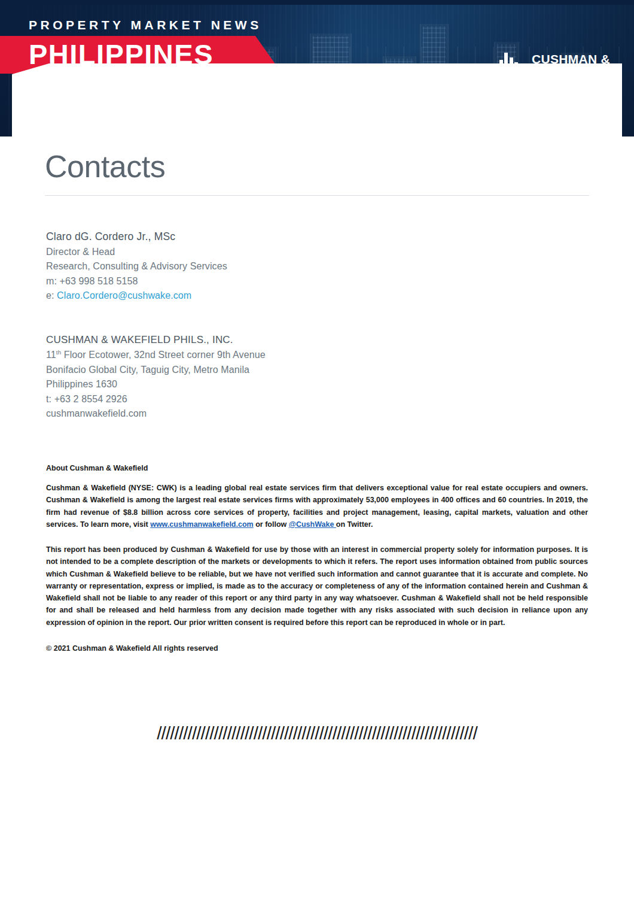Property Market News
PHILIPPINES
MARCH 2021
CUSHMAN &
WAKEFIELD
Contacts
Claro dG. Cordero Jr., MSc
Director & Head
Research, Consulting & Advisory Services
m: +63 998 518 5158
e: Claro.Cordero@cushwake.com
CUSHMAN & WAKEFIELD PHILS., INC.
11th Floor Ecotower, 32nd Street corner 9th Avenue
Bonifacio Global City, Taguig City, Metro Manila
Philippines 1630
t: +63 2 8554 2926
cushmanwakefield.com
About Cushman & Wakefield
Cushman & Wakefield (NYSE: CWK) is a leading global real estate services firm that delivers exceptional value for real estate occupiers and owners. Cushman & Wakefield is among the largest real estate services firms with approximately 53,000 employees in 400 offices and 60 countries. In 2019, the firm had revenue of $8.8 billion across core services of property, facilities and project management, leasing, capital markets, valuation and other services. To learn more, visit www.cushmanwakefield.com or follow @CushWake on Twitter.
This report has been produced by Cushman & Wakefield for use by those with an interest in commercial property solely for information purposes. It is not intended to be a complete description of the markets or developments to which it refers. The report uses information obtained from public sources which Cushman & Wakefield believe to be reliable, but we have not verified such information and cannot guarantee that it is accurate and complete. No warranty or representation, express or implied, is made as to the accuracy or completeness of any of the information contained herein and Cushman & Wakefield shall not be liable to any reader of this report or any third party in any way whatsoever. Cushman & Wakefield shall not be held responsible for and shall be released and held harmless from any decision made together with any risks associated with such decision in reliance upon any expression of opinion in the report. Our prior written consent is required before this report can be reproduced in whole or in part.
© 2021 Cushman & Wakefield All rights reserved
/////////////////////////////////////////////////////////////////////////